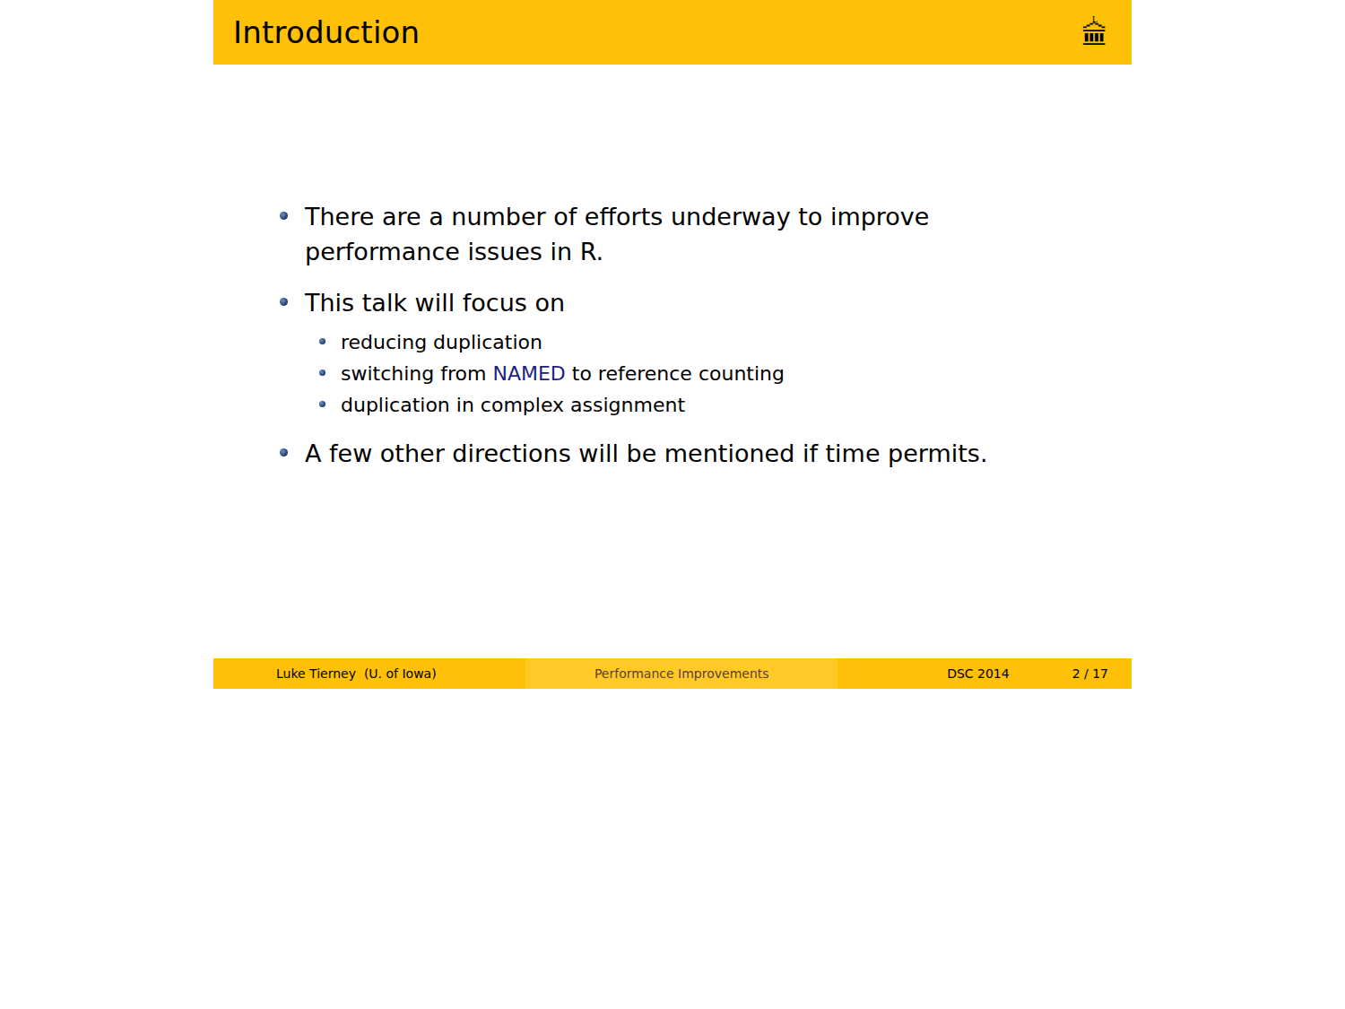Introduction
L 🏛
There are a number of efforts underway to improve performance issues in R.
This talk will focus on
reducing duplication
switching from NAMED to reference counting
duplication in complex assignment
A few other directions will be mentioned if time permits.
Luke Tierney (U. of Iowa)
Performance Improvements
DSC 20142 / 17